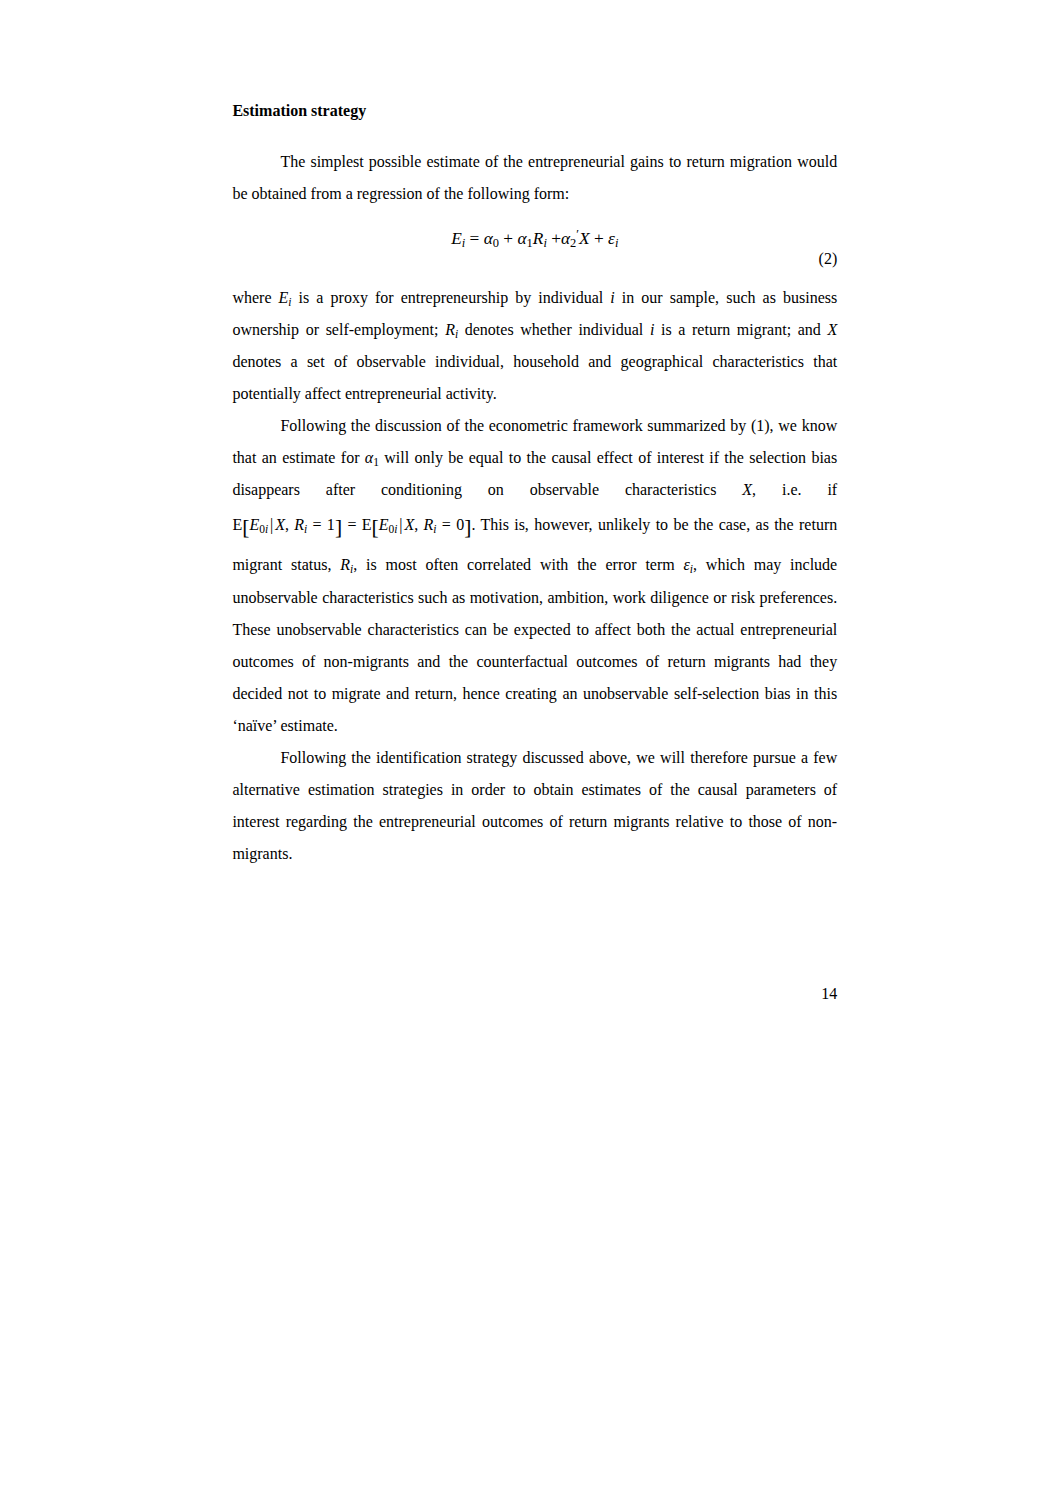Estimation strategy
The simplest possible estimate of the entrepreneurial gains to return migration would be obtained from a regression of the following form:
Ei = α0 + α1Ri +α2′X + εi
(2)
where Ei is a proxy for entrepreneurship by individual i in our sample, such as business ownership or self-employment; Ri denotes whether individual i is a return migrant; and X denotes a set of observable individual, household and geographical characteristics that potentially affect entrepreneurial activity.
Following the discussion of the econometric framework summarized by (1), we know that an estimate for α1 will only be equal to the causal effect of interest if the selection bias disappears after conditioning on observable characteristics X, i.e. if E[E0i|X, Ri = 1] = E[E0i|X, Ri = 0]. This is, however, unlikely to be the case, as the return migrant status, Ri, is most often correlated with the error term εi, which may include unobservable characteristics such as motivation, ambition, work diligence or risk preferences. These unobservable characteristics can be expected to affect both the actual entrepreneurial outcomes of non-migrants and the counterfactual outcomes of return migrants had they decided not to migrate and return, hence creating an unobservable self-selection bias in this ‘naïve’ estimate.
Following the identification strategy discussed above, we will therefore pursue a few alternative estimation strategies in order to obtain estimates of the causal parameters of interest regarding the entrepreneurial outcomes of return migrants relative to those of non-migrants.
14